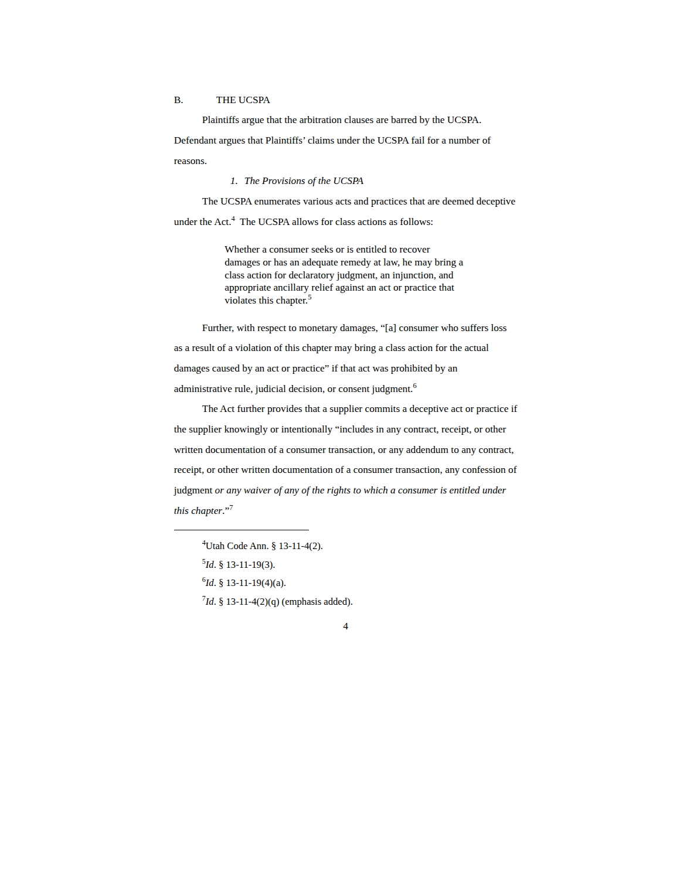B. THE UCSPA
Plaintiffs argue that the arbitration clauses are barred by the UCSPA. Defendant argues that Plaintiffs’ claims under the UCSPA fail for a number of reasons.
1. The Provisions of the UCSPA
The UCSPA enumerates various acts and practices that are deemed deceptive under the Act.4 The UCSPA allows for class actions as follows:
Whether a consumer seeks or is entitled to recover damages or has an adequate remedy at law, he may bring a class action for declaratory judgment, an injunction, and appropriate ancillary relief against an act or practice that violates this chapter.5
Further, with respect to monetary damages, “[a] consumer who suffers loss as a result of a violation of this chapter may bring a class action for the actual damages caused by an act or practice” if that act was prohibited by an administrative rule, judicial decision, or consent judgment.6
The Act further provides that a supplier commits a deceptive act or practice if the supplier knowingly or intentionally “includes in any contract, receipt, or other written documentation of a consumer transaction, or any addendum to any contract, receipt, or other written documentation of a consumer transaction, any confession of judgment or any waiver of any of the rights to which a consumer is entitled under this chapter.”7
4Utah Code Ann. § 13-11-4(2).
5Id. § 13-11-19(3).
6Id. § 13-11-19(4)(a).
7Id. § 13-11-4(2)(q) (emphasis added).
4